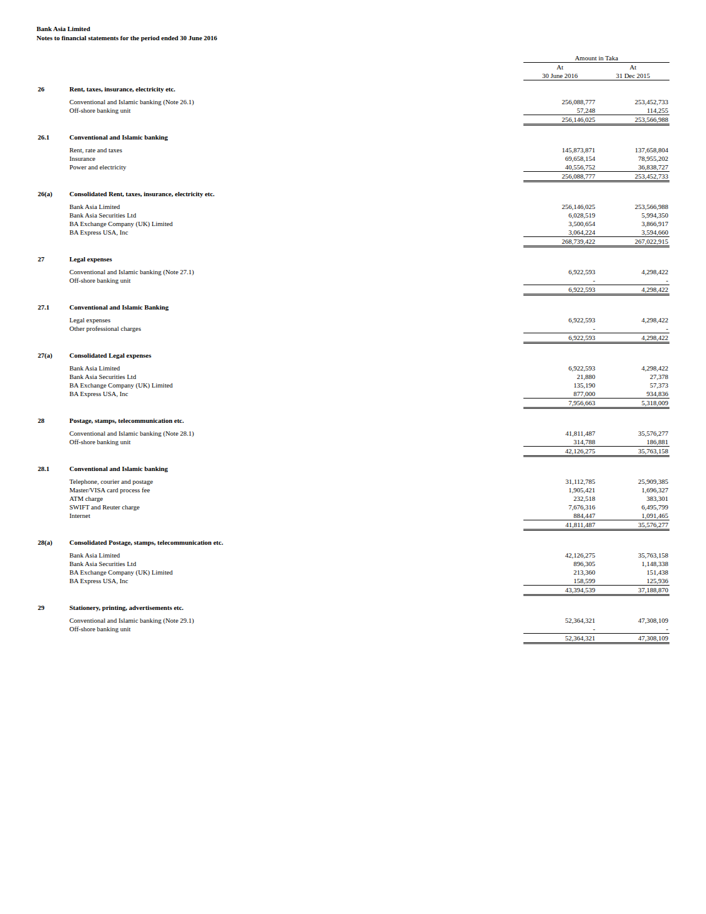Bank Asia Limited
Notes to financial statements for the period ended 30 June 2016
| | | Amount in Taka |
| | | At | At |
| | | 30 June 2016 | 31 Dec 2015 |
| 26 | Rent, taxes, insurance, electricity etc. | | |
| | Conventional and Islamic banking (Note 26.1) | 256,088,777 | 253,452,733 |
| | Off-shore banking unit | 57,248 | 114,255 |
| | | 256,146,025 | 253,566,988 |
| 26.1 | Conventional and Islamic banking | | |
| | Rent, rate and taxes | 145,873,871 | 137,658,804 |
| | Insurance | 69,658,154 | 78,955,202 |
| | Power and electricity | 40,556,752 | 36,838,727 |
| | | 256,088,777 | 253,452,733 |
| 26(a) | Consolidated Rent, taxes, insurance, electricity etc. | | |
| | Bank Asia Limited | 256,146,025 | 253,566,988 |
| | Bank Asia Securities Ltd | 6,028,519 | 5,994,350 |
| | BA Exchange Company (UK) Limited | 3,500,654 | 3,866,917 |
| | BA Express USA, Inc | 3,064,224 | 3,594,660 |
| | | 268,739,422 | 267,022,915 |
| 27 | Legal expenses | | |
| | Conventional and Islamic banking (Note 27.1) | 6,922,593 | 4,298,422 |
| | Off-shore banking unit | - | - |
| | | 6,922,593 | 4,298,422 |
| 27.1 | Conventional and Islamic Banking | | |
| | Legal expenses | 6,922,593 | 4,298,422 |
| | Other professional charges | - | - |
| | | 6,922,593 | 4,298,422 |
| 27(a) | Consolidated Legal expenses | | |
| | Bank Asia Limited | 6,922,593 | 4,298,422 |
| | Bank Asia Securities Ltd | 21,880 | 27,378 |
| | BA Exchange Company (UK) Limited | 135,190 | 57,373 |
| | BA Express USA, Inc | 877,000 | 934,836 |
| | | 7,956,663 | 5,318,009 |
| 28 | Postage, stamps, telecommunication etc. | | |
| | Conventional and Islamic banking (Note 28.1) | 41,811,487 | 35,576,277 |
| | Off-shore banking unit | 314,788 | 186,881 |
| | | 42,126,275 | 35,763,158 |
| 28.1 | Conventional and Islamic banking | | |
| | Telephone, courier and postage | 31,112,785 | 25,909,385 |
| | Master/VISA card process fee | 1,905,421 | 1,696,327 |
| | ATM charge | 232,518 | 383,301 |
| | SWIFT and Reuter charge | 7,676,316 | 6,495,799 |
| | Internet | 884,447 | 1,091,465 |
| | | 41,811,487 | 35,576,277 |
| 28(a) | Consolidated Postage, stamps, telecommunication etc. | | |
| | Bank Asia Limited | 42,126,275 | 35,763,158 |
| | Bank Asia Securities Ltd | 896,305 | 1,148,338 |
| | BA Exchange Company (UK) Limited | 213,360 | 151,438 |
| | BA Express USA, Inc | 158,599 | 125,936 |
| | | 43,394,539 | 37,188,870 |
| 29 | Stationery, printing, advertisements etc. | | |
| | Conventional and Islamic banking (Note 29.1) | 52,364,321 | 47,308,109 |
| | Off-shore banking unit | - | - |
| | | 52,364,321 | 47,308,109 |